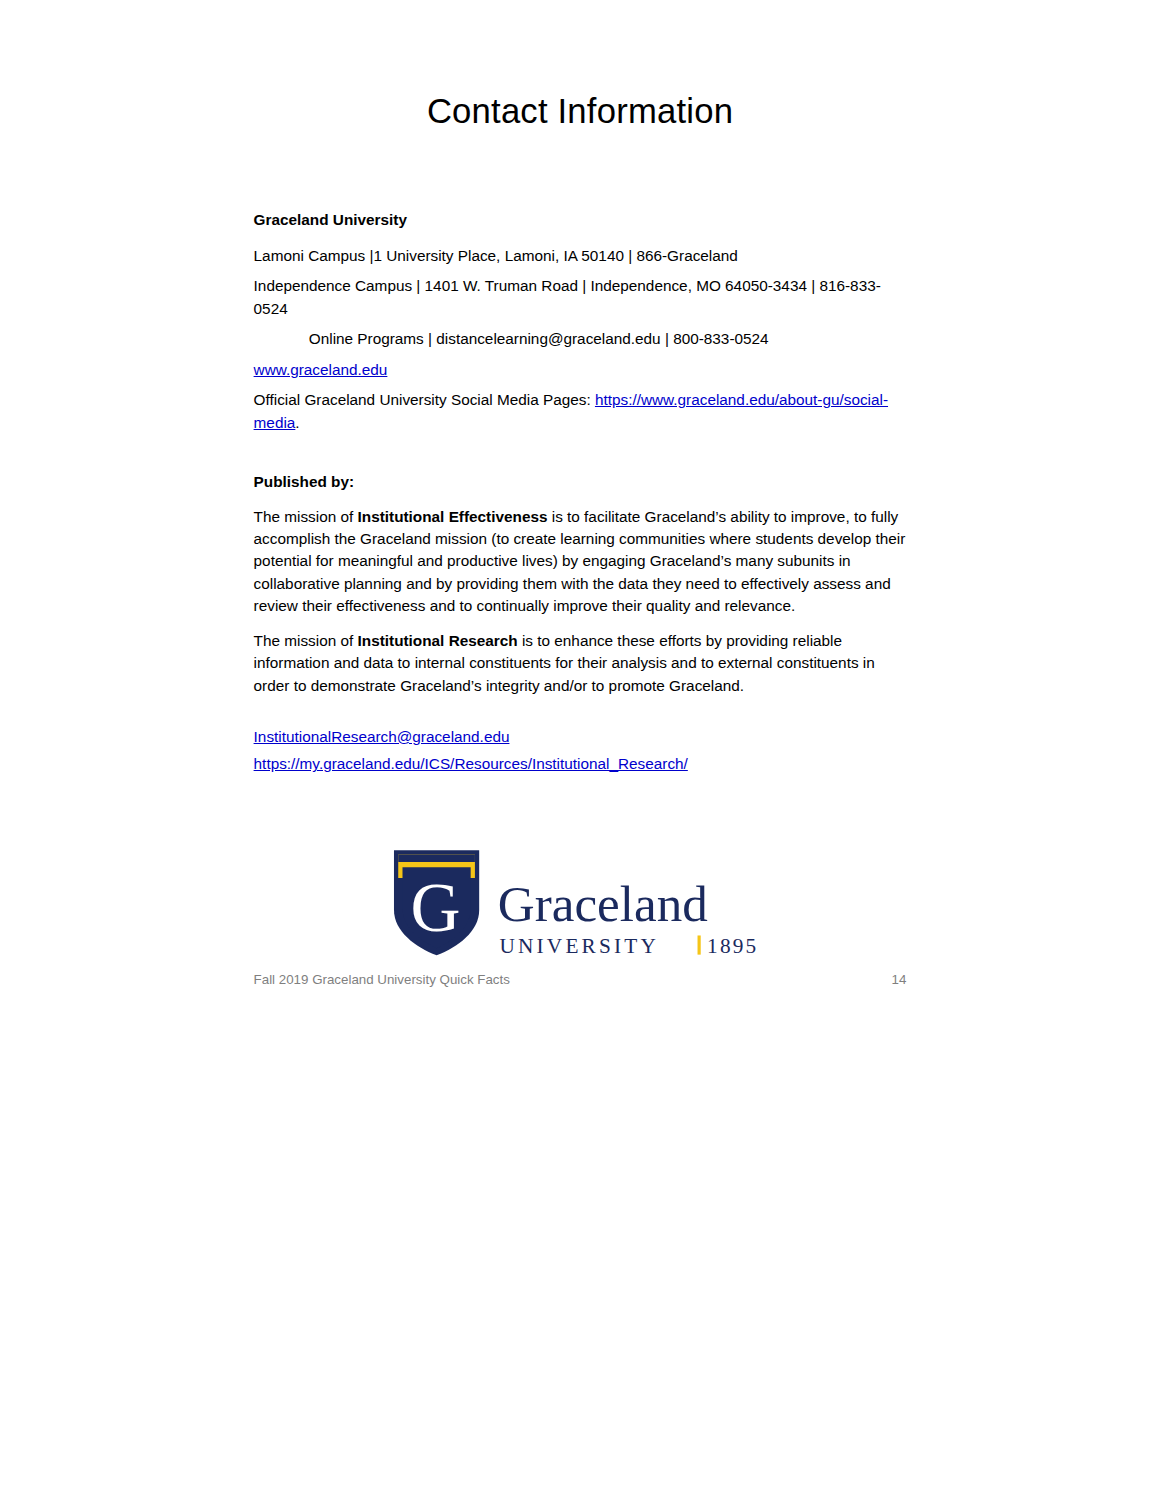Contact Information
Graceland University
Lamoni Campus |1 University Place, Lamoni, IA 50140 | 866-Graceland
Independence Campus | 1401 W. Truman Road | Independence, MO 64050-3434 | 816-833-0524
Online Programs | distancelearning@graceland.edu | 800-833-0524
www.graceland.edu
Official Graceland University Social Media Pages: https://www.graceland.edu/about-gu/social-media.
Published by:
The mission of Institutional Effectiveness is to facilitate Graceland’s ability to improve, to fully accomplish the Graceland mission (to create learning communities where students develop their potential for meaningful and productive lives) by engaging Graceland’s many subunits in collaborative planning and by providing them with the data they need to effectively assess and review their effectiveness and to continually improve their quality and relevance.
The mission of Institutional Research is to enhance these efforts by providing reliable information and data to internal constituents for their analysis and to external constituents in order to demonstrate Graceland’s integrity and/or to promote Graceland.
InstitutionalResearch@graceland.edu https://my.graceland.edu/ICS/Resources/Institutional_Research/
G Graceland UNIVERSITY 1895
Fall 2019 Graceland University Quick Facts 14